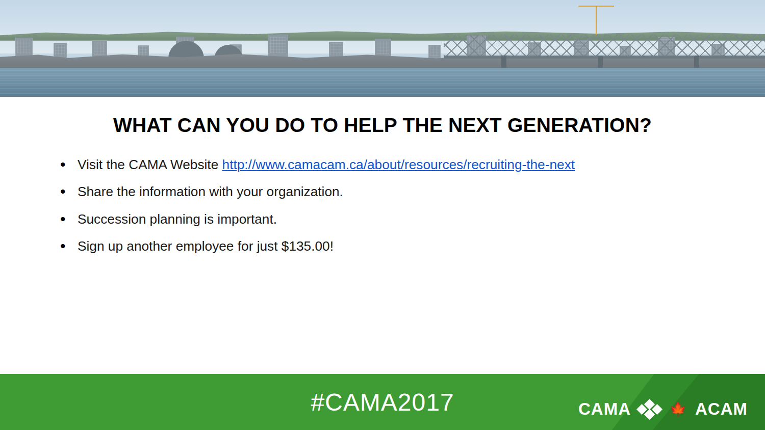WHAT CAN YOU DO TO HELP THE NEXT GENERATION?
Visit the CAMA Website http://www.camacam.ca/about/resources/recruiting-the-next
Share the information with your organization.
Succession planning is important.
Sign up another employee for just $135.00!
#CAMA2017
CAMA 🍁 ACAM